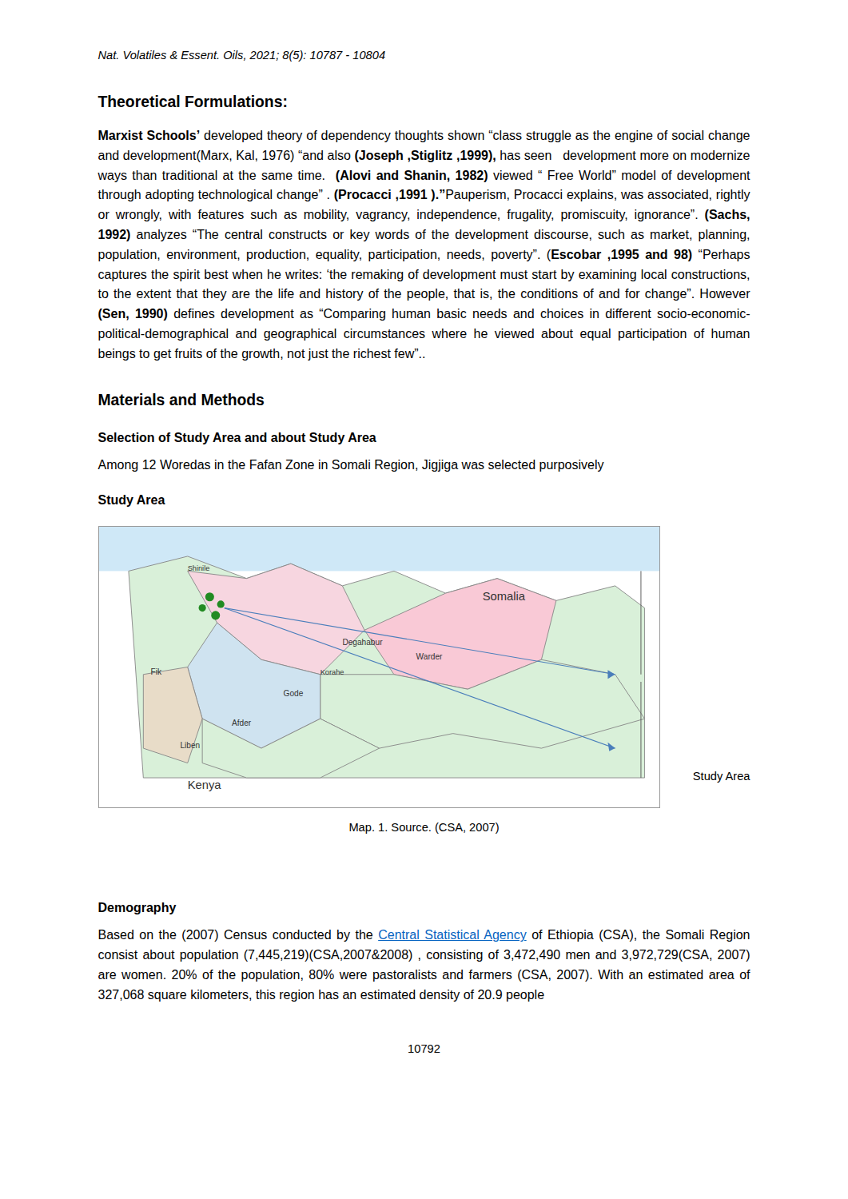Nat. Volatiles & Essent. Oils, 2021; 8(5): 10787 - 10804
Theoretical Formulations:
Marxist Schools’ developed theory of dependency thoughts shown “class struggle as the engine of social change and development(Marx, Kal, 1976) “and also (Joseph ,Stiglitz ,1999), has seen development more on modernize ways than traditional at the same time. (Alovi and Shanin, 1982) viewed “ Free World” model of development through adopting technological change” . (Procacci ,1991 ).”Pauperism, Procacci explains, was associated, rightly or wrongly, with features such as mobility, vagrancy, independence, frugality, promiscuity, ignorance”. (Sachs, 1992) analyzes “The central constructs or key words of the development discourse, such as market, planning, population, environment, production, equality, participation, needs, poverty”. (Escobar ,1995 and 98) “Perhaps captures the spirit best when he writes: ‘the remaking of development must start by examining local constructions, to the extent that they are the life and history of the people, that is, the conditions of and for change”. However (Sen, 1990) defines development as “Comparing human basic needs and choices in different socio-economic-political-demographical and geographical circumstances where he viewed about equal participation of human beings to get fruits of the growth, not just the richest few”..
Materials and Methods
Selection of Study Area and about Study Area
Among 12 Woredas in the Fafan Zone in Somali Region, Jigjiga was selected purposively
Study Area
Study Area
Map. 1. Source. (CSA, 2007)
Demography
Based on the (2007) Census conducted by the Central Statistical Agency of Ethiopia (CSA), the Somali Region consist about population (7,445,219)(CSA,2007&2008) , consisting of 3,472,490 men and 3,972,729(CSA, 2007) are women. 20% of the population, 80% were pastoralists and farmers (CSA, 2007). With an estimated area of 327,068 square kilometers, this region has an estimated density of 20.9 people
10792